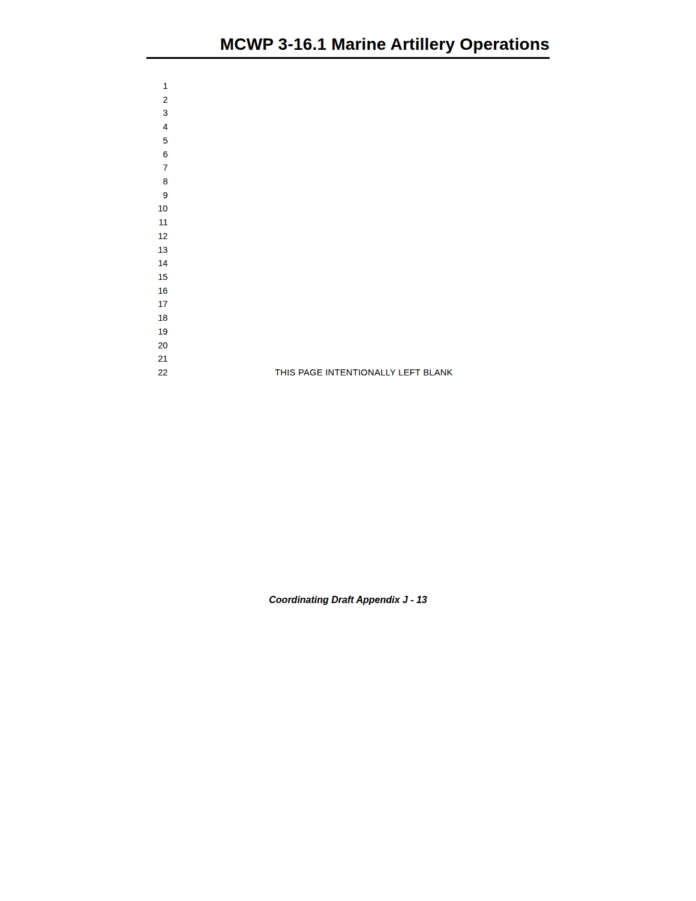MCWP 3-16.1 Marine Artillery Operations
1
2
3
4
5
6
7
8
9
10
11
12
13
14
15
16
17
18
19
20
21
22
THIS PAGE INTENTIONALLY LEFT BLANK
Coordinating Draft Appendix J - 13